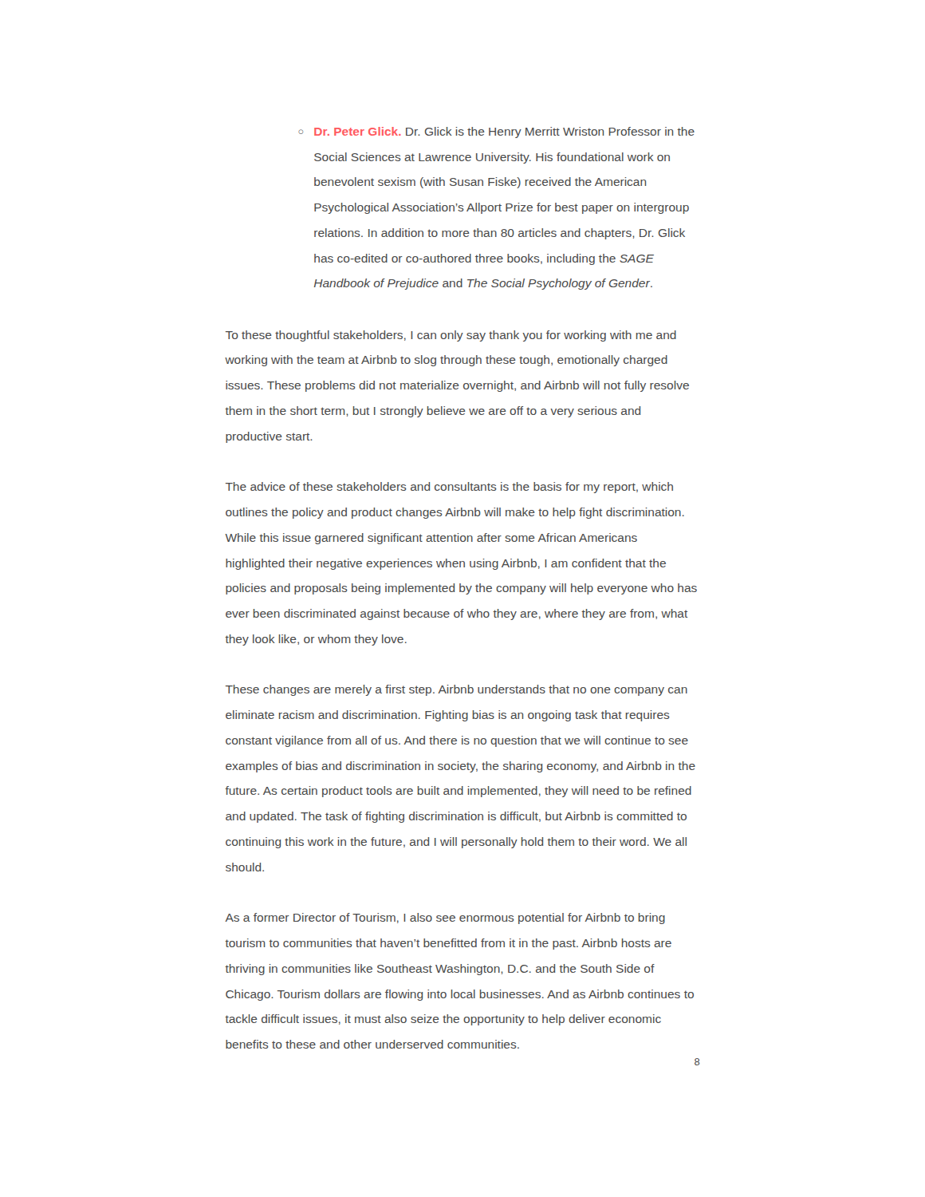○
Dr. Peter Glick. Dr. Glick is the Henry Merritt Wriston Professor in the Social Sciences at Lawrence University. His foundational work on benevolent sexism (with Susan Fiske) received the American Psychological Association’s Allport Prize for best paper on intergroup relations. In addition to more than 80 articles and chapters, Dr. Glick has co-edited or co-authored three books, including the SAGE Handbook of Prejudice and The Social Psychology of Gender.
To these thoughtful stakeholders, I can only say thank you for working with me and working with the team at Airbnb to slog through these tough, emotionally charged issues. These problems did not materialize overnight, and Airbnb will not fully resolve them in the short term, but I strongly believe we are off to a very serious and productive start.
The advice of these stakeholders and consultants is the basis for my report, which outlines the policy and product changes Airbnb will make to help fight discrimination. While this issue garnered significant attention after some African Americans highlighted their negative experiences when using Airbnb, I am confident that the policies and proposals being implemented by the company will help everyone who has ever been discriminated against because of who they are, where they are from, what they look like, or whom they love.
These changes are merely a first step. Airbnb understands that no one company can eliminate racism and discrimination. Fighting bias is an ongoing task that requires constant vigilance from all of us. And there is no question that we will continue to see examples of bias and discrimination in society, the sharing economy, and Airbnb in the future. As certain product tools are built and implemented, they will need to be refined and updated. The task of fighting discrimination is difficult, but Airbnb is committed to continuing this work in the future, and I will personally hold them to their word. We all should.
As a former Director of Tourism, I also see enormous potential for Airbnb to bring tourism to communities that haven’t benefitted from it in the past. Airbnb hosts are thriving in communities like Southeast Washington, D.C. and the South Side of Chicago. Tourism dollars are flowing into local businesses. And as Airbnb continues to tackle difficult issues, it must also seize the opportunity to help deliver economic benefits to these and other underserved communities.
8